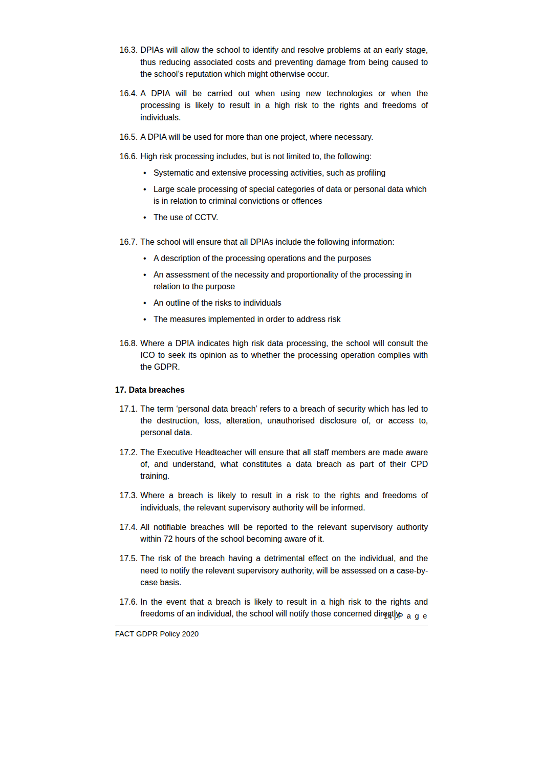16.3. DPIAs will allow the school to identify and resolve problems at an early stage, thus reducing associated costs and preventing damage from being caused to the school’s reputation which might otherwise occur.
16.4. A DPIA will be carried out when using new technologies or when the processing is likely to result in a high risk to the rights and freedoms of individuals.
16.5. A DPIA will be used for more than one project, where necessary.
16.6. High risk processing includes, but is not limited to, the following:
Systematic and extensive processing activities, such as profiling
Large scale processing of special categories of data or personal data which is in relation to criminal convictions or offences
The use of CCTV.
16.7. The school will ensure that all DPIAs include the following information:
A description of the processing operations and the purposes
An assessment of the necessity and proportionality of the processing in relation to the purpose
An outline of the risks to individuals
The measures implemented in order to address risk
16.8. Where a DPIA indicates high risk data processing, the school will consult the ICO to seek its opinion as to whether the processing operation complies with the GDPR.
17. Data breaches
17.1. The term ‘personal data breach’ refers to a breach of security which has led to the destruction, loss, alteration, unauthorised disclosure of, or access to, personal data.
17.2. The Executive Headteacher will ensure that all staff members are made aware of, and understand, what constitutes a data breach as part of their CPD training.
17.3. Where a breach is likely to result in a risk to the rights and freedoms of individuals, the relevant supervisory authority will be informed.
17.4. All notifiable breaches will be reported to the relevant supervisory authority within 72 hours of the school becoming aware of it.
17.5. The risk of the breach having a detrimental effect on the individual, and the need to notify the relevant supervisory authority, will be assessed on a case-by-case basis.
17.6. In the event that a breach is likely to result in a high risk to the rights and freedoms of an individual, the school will notify those concerned directly.
14 | P a g e
FACT GDPR Policy 2020